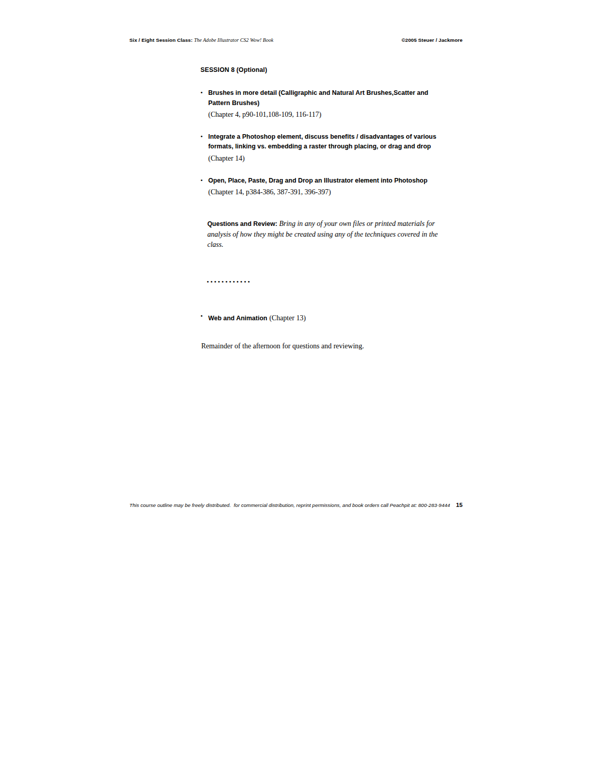Six / Eight Session Class: The Adobe Illustrator CS2 Wow! Book
©2005 Steuer / Jackmore
SESSION 8 (Optional)
Brushes in more detail (Calligraphic and Natural Art Brushes,Scatter and Pattern Brushes) (Chapter 4, p90-101,108-109, 116-117)
Integrate a Photoshop element, discuss benefits / disadvantages of various formats, linking vs. embedding a raster through placing, or drag and drop (Chapter 14)
Open, Place, Paste, Drag and Drop an Illustrator element into Photoshop (Chapter 14, p384-386, 387-391, 396-397)
Questions and Review: Bring in any of your own files or printed materials for analysis of how they might be created using any of the techniques covered in the class.
••••••••••••
Web and Animation (Chapter 13)
Remainder of the afternoon for questions and reviewing.
This course outline may be freely distributed. for commercial distribution, reprint permissions, and book orders call Peachpit at: 800-283-9444
15